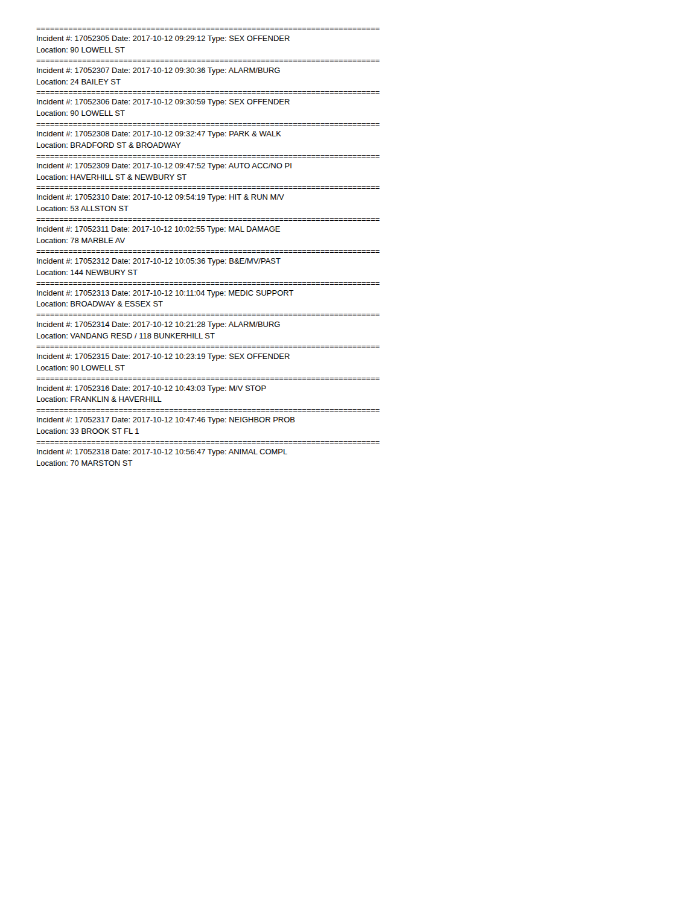===========================================================================
Incident #: 17052305 Date: 2017-10-12 09:29:12 Type: SEX OFFENDER
Location: 90 LOWELL ST
===========================================================================
Incident #: 17052307 Date: 2017-10-12 09:30:36 Type: ALARM/BURG
Location: 24 BAILEY ST
===========================================================================
Incident #: 17052306 Date: 2017-10-12 09:30:59 Type: SEX OFFENDER
Location: 90 LOWELL ST
===========================================================================
Incident #: 17052308 Date: 2017-10-12 09:32:47 Type: PARK & WALK
Location: BRADFORD ST & BROADWAY
===========================================================================
Incident #: 17052309 Date: 2017-10-12 09:47:52 Type: AUTO ACC/NO PI
Location: HAVERHILL ST & NEWBURY ST
===========================================================================
Incident #: 17052310 Date: 2017-10-12 09:54:19 Type: HIT & RUN M/V
Location: 53 ALLSTON ST
===========================================================================
Incident #: 17052311 Date: 2017-10-12 10:02:55 Type: MAL DAMAGE
Location: 78 MARBLE AV
===========================================================================
Incident #: 17052312 Date: 2017-10-12 10:05:36 Type: B&E/MV/PAST
Location: 144 NEWBURY ST
===========================================================================
Incident #: 17052313 Date: 2017-10-12 10:11:04 Type: MEDIC SUPPORT
Location: BROADWAY & ESSEX ST
===========================================================================
Incident #: 17052314 Date: 2017-10-12 10:21:28 Type: ALARM/BURG
Location: VANDANG RESD / 118 BUNKERHILL ST
===========================================================================
Incident #: 17052315 Date: 2017-10-12 10:23:19 Type: SEX OFFENDER
Location: 90 LOWELL ST
===========================================================================
Incident #: 17052316 Date: 2017-10-12 10:43:03 Type: M/V STOP
Location: FRANKLIN & HAVERHILL
===========================================================================
Incident #: 17052317 Date: 2017-10-12 10:47:46 Type: NEIGHBOR PROB
Location: 33 BROOK ST FL 1
===========================================================================
Incident #: 17052318 Date: 2017-10-12 10:56:47 Type: ANIMAL COMPL
Location: 70 MARSTON ST